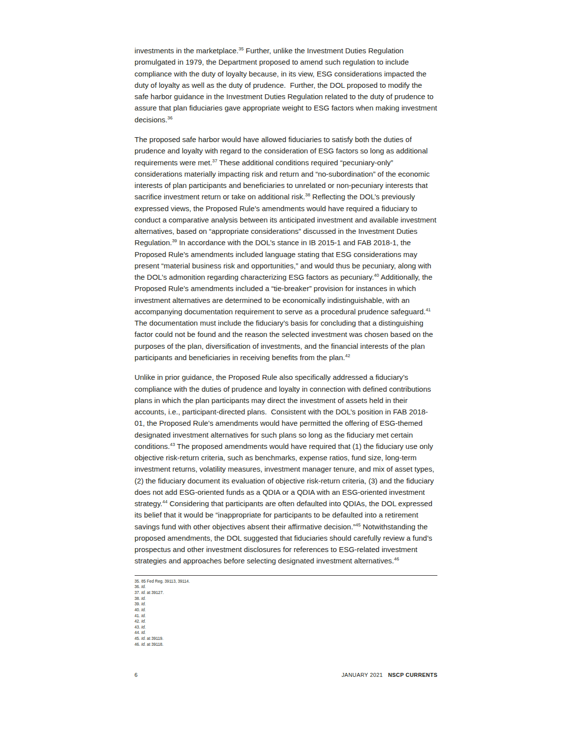investments in the marketplace.35 Further, unlike the Investment Duties Regulation promulgated in 1979, the Department proposed to amend such regulation to include compliance with the duty of loyalty because, in its view, ESG considerations impacted the duty of loyalty as well as the duty of prudence. Further, the DOL proposed to modify the safe harbor guidance in the Investment Duties Regulation related to the duty of prudence to assure that plan fiduciaries gave appropriate weight to ESG factors when making investment decisions.36
The proposed safe harbor would have allowed fiduciaries to satisfy both the duties of prudence and loyalty with regard to the consideration of ESG factors so long as additional requirements were met.37 These additional conditions required “pecuniary-only” considerations materially impacting risk and return and “no-subordination” of the economic interests of plan participants and beneficiaries to unrelated or non-pecuniary interests that sacrifice investment return or take on additional risk.38 Reflecting the DOL’s previously expressed views, the Proposed Rule’s amendments would have required a fiduciary to conduct a comparative analysis between its anticipated investment and available investment alternatives, based on “appropriate considerations” discussed in the Investment Duties Regulation.39 In accordance with the DOL’s stance in IB 2015-1 and FAB 2018-1, the Proposed Rule’s amendments included language stating that ESG considerations may present “material business risk and opportunities,” and would thus be pecuniary, along with the DOL’s admonition regarding characterizing ESG factors as pecuniary.40 Additionally, the Proposed Rule’s amendments included a “tie-breaker” provision for instances in which investment alternatives are determined to be economically indistinguishable, with an accompanying documentation requirement to serve as a procedural prudence safeguard.41 The documentation must include the fiduciary’s basis for concluding that a distinguishing factor could not be found and the reason the selected investment was chosen based on the purposes of the plan, diversification of investments, and the financial interests of the plan participants and beneficiaries in receiving benefits from the plan.42
Unlike in prior guidance, the Proposed Rule also specifically addressed a fiduciary’s compliance with the duties of prudence and loyalty in connection with defined contributions plans in which the plan participants may direct the investment of assets held in their accounts, i.e., participant-directed plans. Consistent with the DOL’s position in FAB 2018-01, the Proposed Rule’s amendments would have permitted the offering of ESG-themed designated investment alternatives for such plans so long as the fiduciary met certain conditions.43 The proposed amendments would have required that (1) the fiduciary use only objective risk-return criteria, such as benchmarks, expense ratios, fund size, long-term investment returns, volatility measures, investment manager tenure, and mix of asset types, (2) the fiduciary document its evaluation of objective risk-return criteria, (3) and the fiduciary does not add ESG-oriented funds as a QDIA or a QDIA with an ESG-oriented investment strategy.44 Considering that participants are often defaulted into QDIAs, the DOL expressed its belief that it would be “inappropriate for participants to be defaulted into a retirement savings fund with other objectives absent their affirmative decision.”45 Notwithstanding the proposed amendments, the DOL suggested that fiduciaries should carefully review a fund’s prospectus and other investment disclosures for references to ESG-related investment strategies and approaches before selecting designated investment alternatives.46
35. 85 Fed Reg. 39113, 39114.
36. Id.
37. Id. at 39127.
38. Id.
39. Id.
40. Id.
41. Id.
42. Id.
43. Id.
44. Id.
45. Id. at 39119.
46. Id. at 39118.
6 JANUARY 2021 NSCP CURRENTS